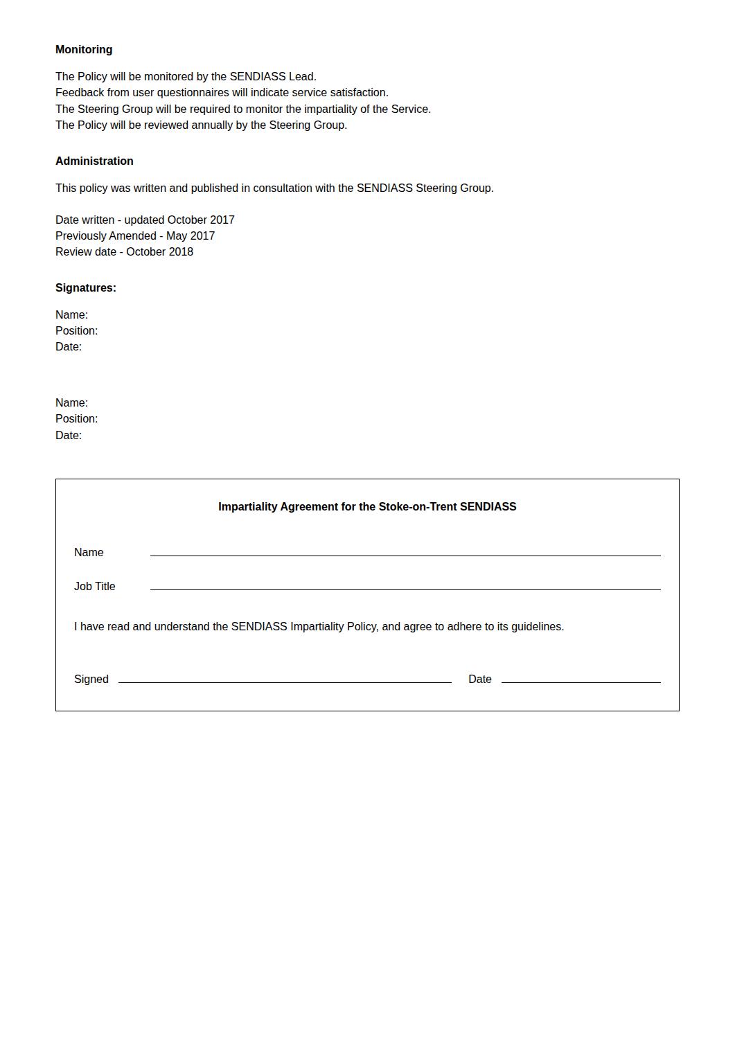Monitoring
The Policy will be monitored by the SENDIASS Lead.
Feedback from user questionnaires will indicate service satisfaction.
The Steering Group will be required to monitor the impartiality of the Service.
The Policy will be reviewed annually by the Steering Group.
Administration
This policy was written and published in consultation with the SENDIASS Steering Group.
Date written - updated October 2017
Previously Amended - May 2017
Review date - October 2018
Signatures:
Name:
Position:
Date:
Name:
Position:
Date:
Impartiality Agreement for the Stoke-on-Trent SENDIASS
Name
Job Title
I have read and understand the SENDIASS Impartiality Policy, and agree to adhere to its guidelines.
Signed Date